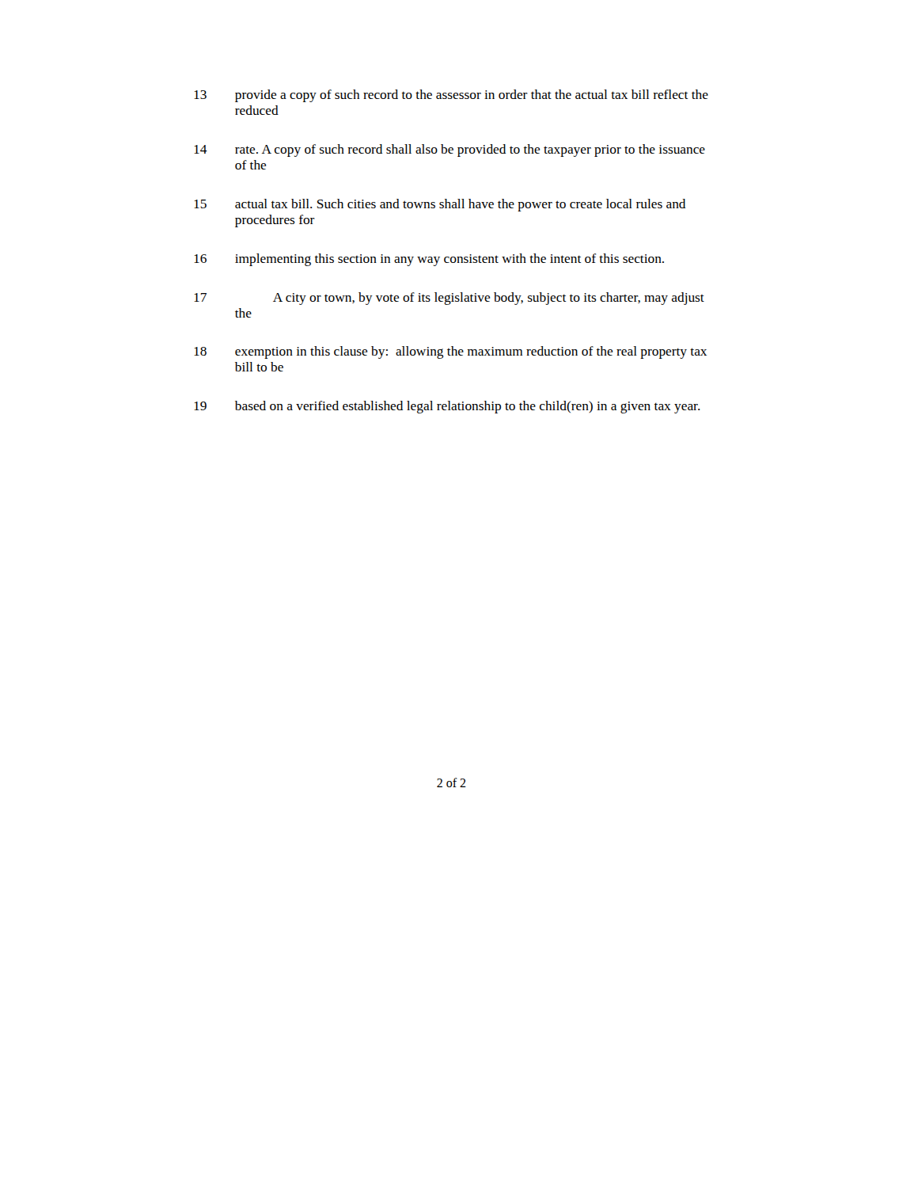13
provide a copy of such record to the assessor in order that the actual tax bill reflect the reduced
14
rate. A copy of such record shall also be provided to the taxpayer prior to the issuance of the
15
actual tax bill. Such cities and towns shall have the power to create local rules and procedures for
16
implementing this section in any way consistent with the intent of this section.
17
A city or town, by vote of its legislative body, subject to its charter, may adjust the
18
exemption in this clause by: allowing the maximum reduction of the real property tax bill to be
19
based on a verified established legal relationship to the child(ren) in a given tax year.
2 of 2